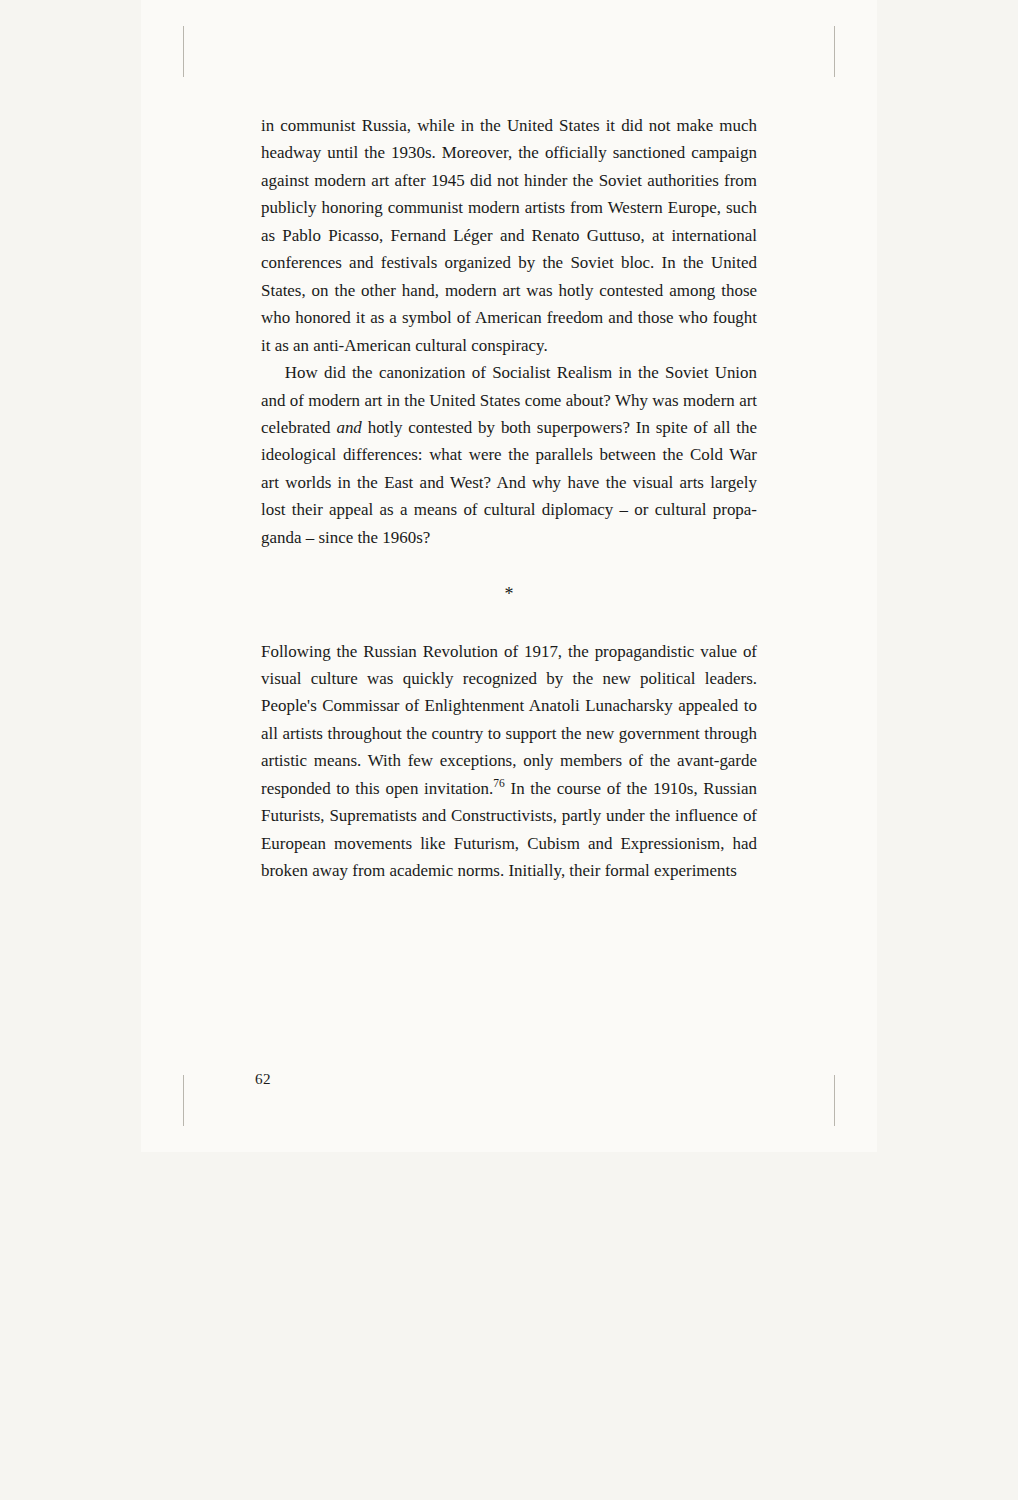in communist Russia, while in the United States it did not make much headway until the 1930s. Moreover, the officially sanctioned campaign against modern art after 1945 did not hinder the Soviet authorities from publicly honoring communist modern artists from Western Europe, such as Pablo Picasso, Fernand Léger and Renato Guttuso, at international conferences and festivals organized by the Soviet bloc. In the United States, on the other hand, modern art was hotly contested among those who honored it as a symbol of American freedom and those who fought it as an anti-American cultural conspiracy.
How did the canonization of Socialist Realism in the Soviet Union and of modern art in the United States come about? Why was modern art celebrated and hotly contested by both superpowers? In spite of all the ideological differences: what were the parallels between the Cold War art worlds in the East and West? And why have the visual arts largely lost their appeal as a means of cultural diplomacy – or cultural propaganda – since the 1960s?
*
Following the Russian Revolution of 1917, the propagandistic value of visual culture was quickly recognized by the new political leaders. People's Commissar of Enlightenment Anatoli Lunacharsky appealed to all artists throughout the country to support the new government through artistic means. With few exceptions, only members of the avant-garde responded to this open invitation.76 In the course of the 1910s, Russian Futurists, Suprematists and Constructivists, partly under the influence of European movements like Futurism, Cubism and Expressionism, had broken away from academic norms. Initially, their formal experiments
62